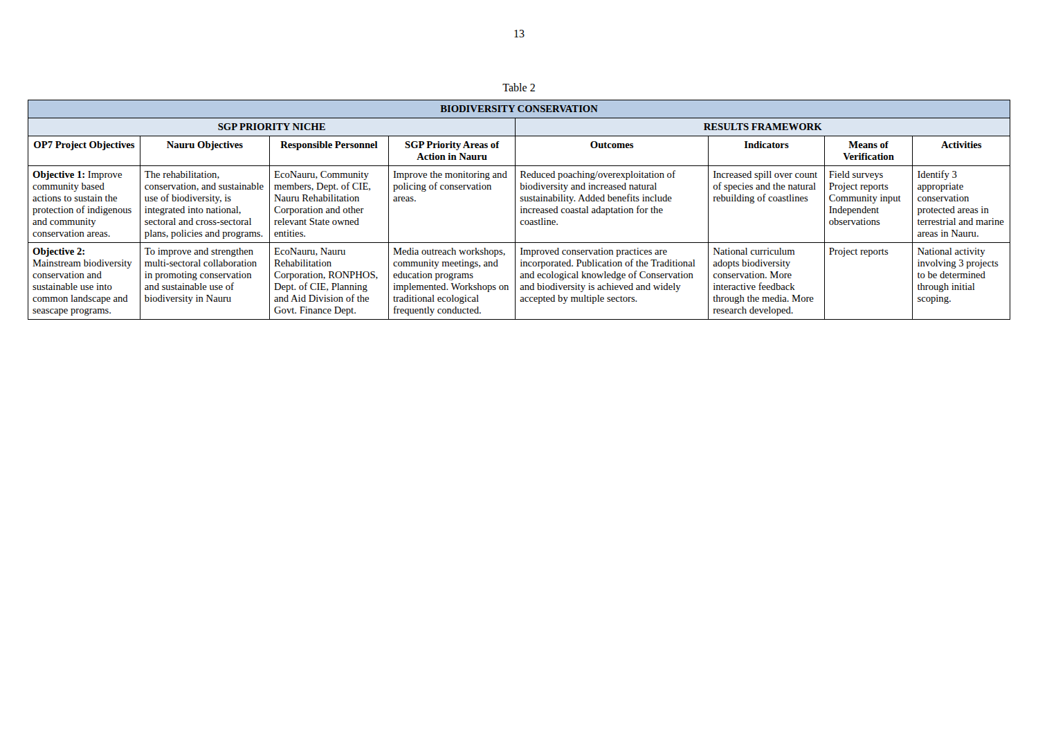13
Table 2
| BIODIVERSITY CONSERVATION |
| SGP PRIORITY NICHE | RESULTS FRAMEWORK |
| OP7 Project Objectives | Nauru Objectives | Responsible Personnel | SGP Priority Areas of Action in Nauru | Outcomes | Indicators | Means of Verification | Activities |
| Objective 1: Improve community based actions to sustain the protection of indigenous and community conservation areas. | The rehabilitation, conservation, and sustainable use of biodiversity, is integrated into national, sectoral and cross-sectoral plans, policies and programs. | EcoNauru, Community members, Dept. of CIE, Nauru Rehabilitation Corporation and other relevant State owned entities. | Improve the monitoring and policing of conservation areas. | Reduced poaching/overexploitation of biodiversity and increased natural sustainability. Added benefits include increased coastal adaptation for the coastline. | Increased spill over count of species and the natural rebuilding of coastlines | Field surveys Project reports Community input Independent observations | Identify 3 appropriate conservation protected areas in terrestrial and marine areas in Nauru. |
| Objective 2: Mainstream biodiversity conservation and sustainable use into common landscape and seascape programs. | To improve and strengthen multi-sectoral collaboration in promoting conservation and sustainable use of biodiversity in Nauru | EcoNauru, Nauru Rehabilitation Corporation, RONPHOS, Dept. of CIE, Planning and Aid Division of the Govt. Finance Dept. | Media outreach workshops, community meetings, and education programs implemented. Workshops on traditional ecological frequently conducted. | Improved conservation practices are incorporated. Publication of the Traditional and ecological knowledge of Conservation and biodiversity is achieved and widely accepted by multiple sectors. | National curriculum adopts biodiversity conservation. More interactive feedback through the media. More research developed. | Project reports | National activity involving 3 projects to be determined through initial scoping. |